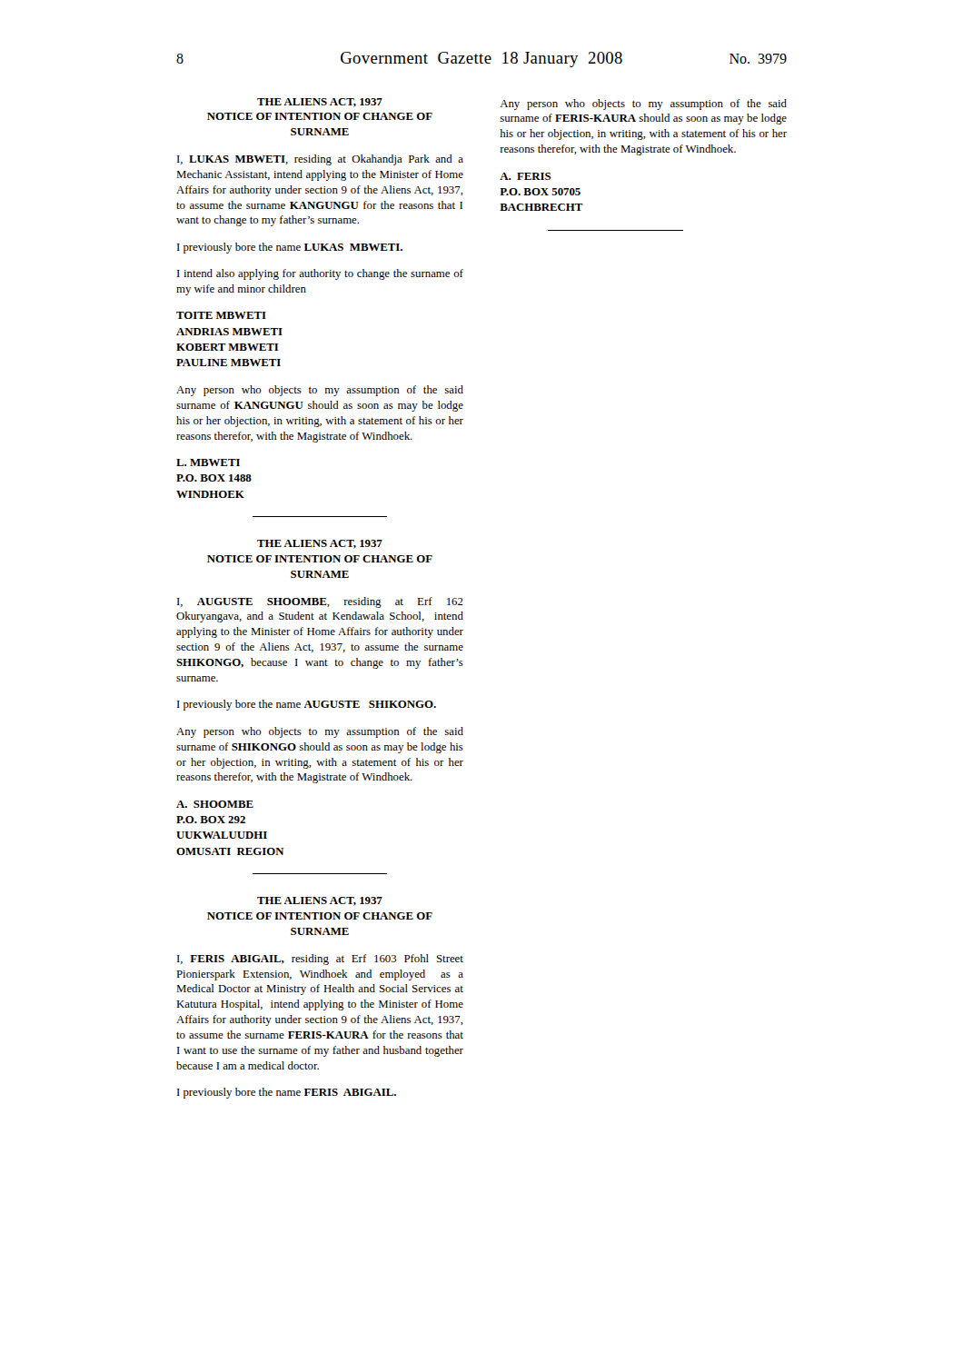8
Government Gazette 18 January 2008
No. 3979
The Aliens Act, 1937
Notice of Intention of Change of
Surname
I, LUKAS MBWETI, residing at Okahandja Park and a Mechanic Assistant, intend applying to the Minister of Home Affairs for authority under section 9 of the Aliens Act, 1937, to assume the surname KANGUNGU for the reasons that I want to change to my father’s surname.
I previously bore the name LUKAS MBWETI.
I intend also applying for authority to change the surname of my wife and minor children
TOITE MBWETI
ANDRIAS MBWETI
KOBERT MBWETI
PAULINE MBWETI
Any person who objects to my assumption of the said surname of KANGUNGU should as soon as may be lodge his or her objection, in writing, with a statement of his or her reasons therefor, with the Magistrate of Windhoek.
L. MBWETI
P.O. BOX 1488
WINDHOEK
The Aliens Act, 1937
Notice of Intention of Change of
Surname
I, AUGUSTE SHOOMBE, residing at Erf 162 Okuryangava, and a Student at Kendawala School, intend applying to the Minister of Home Affairs for authority under section 9 of the Aliens Act, 1937, to assume the surname SHIKONGO, because I want to change to my father’s surname.
I previously bore the name AUGUSTE SHIKONGO.
Any person who objects to my assumption of the said surname of SHIKONGO should as soon as may be lodge his or her objection, in writing, with a statement of his or her reasons therefor, with the Magistrate of Windhoek.
A. SHOOMBE
P.O. BOX 292
UUKWALUUDHI
OMUSATI REGION
The Aliens Act, 1937
Notice of Intention of Change of
Surname
I, FERIS ABIGAIL, residing at Erf 1603 Pfohl Street Pionierspark Extension, Windhoek and employed as a Medical Doctor at Ministry of Health and Social Services at Katutura Hospital, intend applying to the Minister of Home Affairs for authority under section 9 of the Aliens Act, 1937, to assume the surname FERIS-KAURA for the reasons that I want to use the surname of my father and husband together because I am a medical doctor.
I previously bore the name FERIS ABIGAIL.
Any person who objects to my assumption of the said surname of FERIS-KAURA should as soon as may be lodge his or her objection, in writing, with a statement of his or her reasons therefor, with the Magistrate of Windhoek.
A. FERIS
P.O. BOX 50705
BACHBRECHT